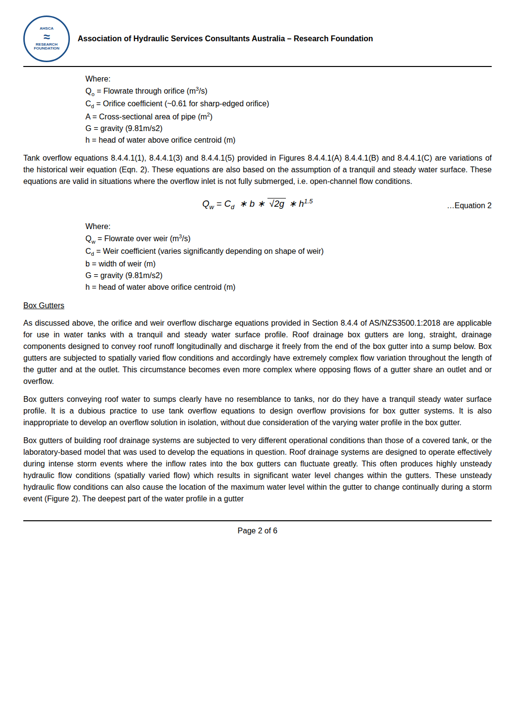AHSCA
≈
RESEARCH
FOUNDATION
Association of Hydraulic Services Consultants Australia – Research Foundation
Where:
Qo = Flowrate through orifice (m3/s)
Cd = Orifice coefficient (~0.61 for sharp-edged orifice)
A = Cross-sectional area of pipe (m2)
G = gravity (9.81m/s2)
h = head of water above orifice centroid (m)
Tank overflow equations 8.4.4.1(1), 8.4.4.1(3) and 8.4.4.1(5) provided in Figures 8.4.4.1(A) 8.4.4.1(B) and 8.4.4.1(C) are variations of the historical weir equation (Eqn. 2). These equations are also based on the assumption of a tranquil and steady water surface. These equations are valid in situations where the overflow inlet is not fully submerged, i.e. open-channel flow conditions.
Qw = Cd ∗ b ∗ √2g ∗ h1.5 …Equation 2
Where:
Qw = Flowrate over weir (m3/s)
Cd = Weir coefficient (varies significantly depending on shape of weir)
b = width of weir (m)
G = gravity (9.81m/s2)
h = head of water above orifice centroid (m)
Box Gutters
As discussed above, the orifice and weir overflow discharge equations provided in Section 8.4.4 of AS/NZS3500.1:2018 are applicable for use in water tanks with a tranquil and steady water surface profile. Roof drainage box gutters are long, straight, drainage components designed to convey roof runoff longitudinally and discharge it freely from the end of the box gutter into a sump below. Box gutters are subjected to spatially varied flow conditions and accordingly have extremely complex flow variation throughout the length of the gutter and at the outlet. This circumstance becomes even more complex where opposing flows of a gutter share an outlet and or overflow.
Box gutters conveying roof water to sumps clearly have no resemblance to tanks, nor do they have a tranquil steady water surface profile. It is a dubious practice to use tank overflow equations to design overflow provisions for box gutter systems. It is also inappropriate to develop an overflow solution in isolation, without due consideration of the varying water profile in the box gutter.
Box gutters of building roof drainage systems are subjected to very different operational conditions than those of a covered tank, or the laboratory-based model that was used to develop the equations in question. Roof drainage systems are designed to operate effectively during intense storm events where the inflow rates into the box gutters can fluctuate greatly. This often produces highly unsteady hydraulic flow conditions (spatially varied flow) which results in significant water level changes within the gutters. These unsteady hydraulic flow conditions can also cause the location of the maximum water level within the gutter to change continually during a storm event (Figure 2). The deepest part of the water profile in a gutter
Page 2 of 6